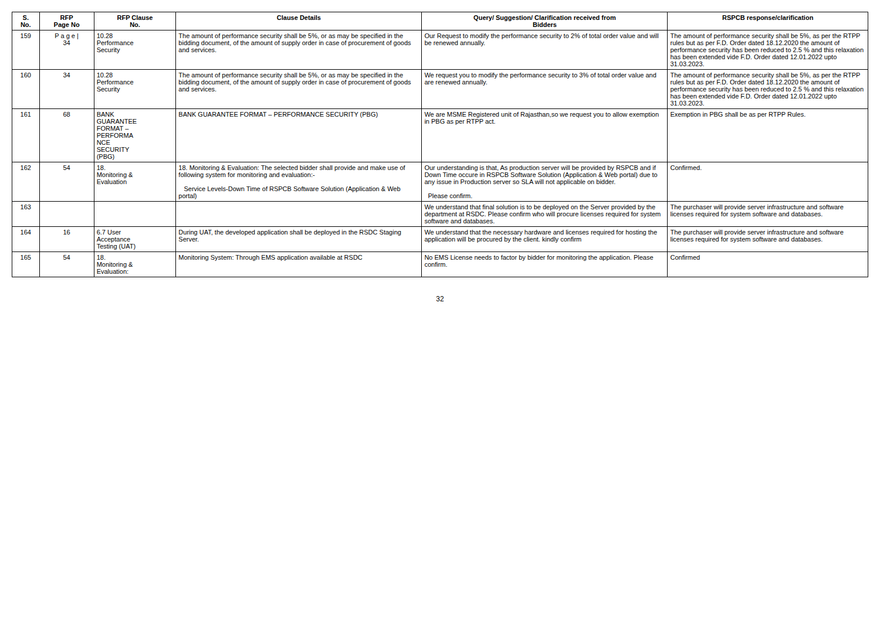| S. No. | RFP Page No | RFP Clause No. | Clause Details | Query/ Suggestion/ Clarification received from Bidders | RSPCB response/clarification |
| --- | --- | --- | --- | --- | --- |
| 159 | P a g e / 34 | 10.28 Performance Security | The amount of performance security shall be 5%, or as may be specified in the bidding document, of the amount of supply order in case of procurement of goods and services. | Our Request to modify the performance security to 2% of total order value and will be renewed annually. | The amount of performance security shall be 5%, as per the RTPP rules but as per F.D. Order dated 18.12.2020 the amount of performance security has been reduced to 2.5 % and this relaxation has been extended vide F.D. Order dated 12.01.2022 upto 31.03.2023. |
| 160 | 34 | 10.28 Performance Security | The amount of performance security shall be 5%, or as may be specified in the bidding document, of the amount of supply order in case of procurement of goods and services. | We request you to modify the performance security to 3% of total order value and are renewed annually. | The amount of performance security shall be 5%, as per the RTPP rules but as per F.D. Order dated 18.12.2020 the amount of performance security has been reduced to 2.5 % and this relaxation has been extended vide F.D. Order dated 12.01.2022 upto 31.03.2023. |
| 161 | 68 | BANK GUARANTEE FORMAT – PERFORMA NCE SECURITY (PBG) | BANK GUARANTEE FORMAT – PERFORMANCE SECURITY (PBG) | We are MSME Registered unit of Rajasthan,so we request you to allow exemption in PBG as per RTPP act. | Exemption in PBG shall be as per RTPP Rules. |
| 162 | 54 | 18. Monitoring & Evaluation | 18. Monitoring & Evaluation: The selected bidder shall provide and make use of following system for monitoring and evaluation:- Service Levels-Down Time of RSPCB Software Solution (Application & Web portal) | Our understanding is that, As production server will be provided by RSPCB and if Down Time occure in RSPCB Software Solution (Application & Web portal) due to any issue in Production server so SLA will not applicable on bidder. Please confirm. | Confirmed. |
| 163 | | | | We understand that final solution is to be deployed on the Server provided by the department at RSDC. Please confirm who will procure licenses required for system software and databases. | The purchaser will provide server infrastructure and software licenses required for system software and databases. |
| 164 | 16 | 6.7 User Acceptance Testing (UAT) | During UAT, the developed application shall be deployed in the RSDC Staging Server. | We understand that the necessary hardware and licenses required for hosting the application will be procured by the client. kindly confirm | The purchaser will provide server infrastructure and software licenses required for system software and databases. |
| 165 | 54 | 18. Monitoring & Evaluation: | Monitoring System: Through EMS application available at RSDC | No EMS License needs to factor by bidder for monitoring the application. Please confirm. | Confirmed |
32